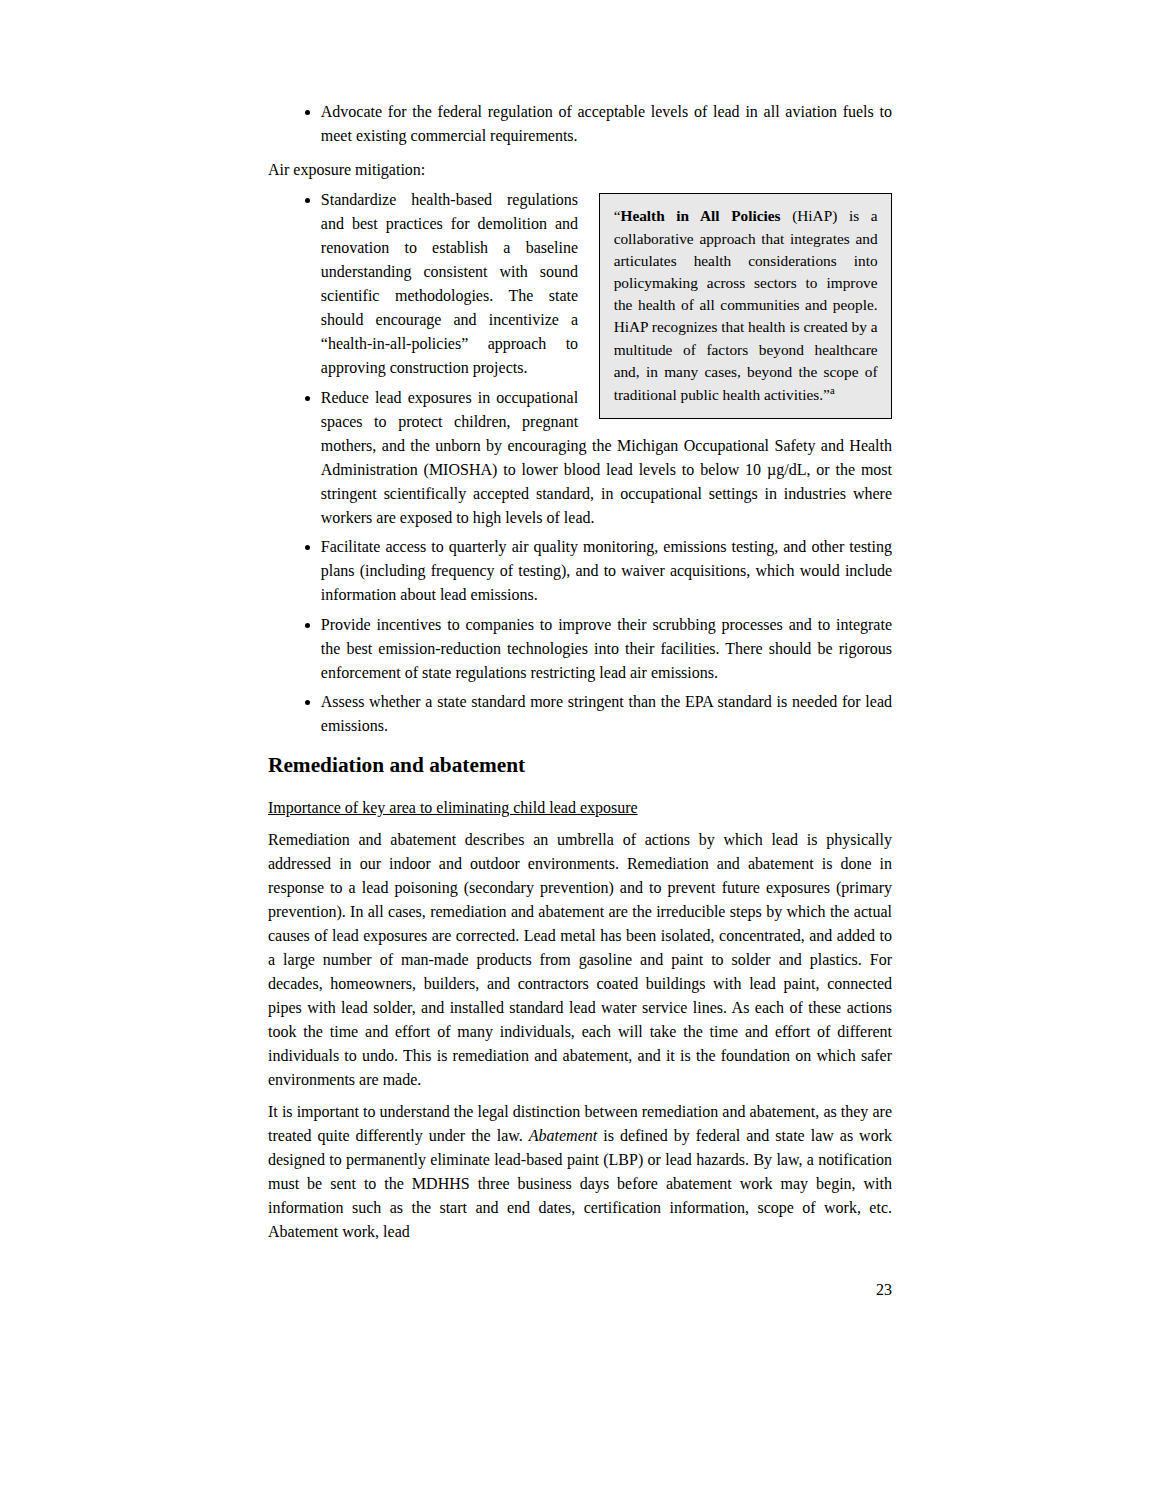Advocate for the federal regulation of acceptable levels of lead in all aviation fuels to meet existing commercial requirements.
Air exposure mitigation:
“Health in All Policies (HiAP) is a collaborative approach that integrates and articulates health considerations into policymaking across sectors to improve the health of all communities and people. HiAP recognizes that health is created by a multitude of factors beyond healthcare and, in many cases, beyond the scope of traditional public health activities.”a
Standardize health-based regulations and best practices for demolition and renovation to establish a baseline understanding consistent with sound scientific methodologies. The state should encourage and incentivize a “health-in-all-policies” approach to approving construction projects.
Reduce lead exposures in occupational spaces to protect children, pregnant mothers, and the unborn by encouraging the Michigan Occupational Safety and Health Administration (MIOSHA) to lower blood lead levels to below 10 µg/dL, or the most stringent scientifically accepted standard, in occupational settings in industries where workers are exposed to high levels of lead.
Facilitate access to quarterly air quality monitoring, emissions testing, and other testing plans (including frequency of testing), and to waiver acquisitions, which would include information about lead emissions.
Provide incentives to companies to improve their scrubbing processes and to integrate the best emission-reduction technologies into their facilities. There should be rigorous enforcement of state regulations restricting lead air emissions.
Assess whether a state standard more stringent than the EPA standard is needed for lead emissions.
Remediation and abatement
Importance of key area to eliminating child lead exposure
Remediation and abatement describes an umbrella of actions by which lead is physically addressed in our indoor and outdoor environments. Remediation and abatement is done in response to a lead poisoning (secondary prevention) and to prevent future exposures (primary prevention). In all cases, remediation and abatement are the irreducible steps by which the actual causes of lead exposures are corrected. Lead metal has been isolated, concentrated, and added to a large number of man-made products from gasoline and paint to solder and plastics. For decades, homeowners, builders, and contractors coated buildings with lead paint, connected pipes with lead solder, and installed standard lead water service lines. As each of these actions took the time and effort of many individuals, each will take the time and effort of different individuals to undo. This is remediation and abatement, and it is the foundation on which safer environments are made.
It is important to understand the legal distinction between remediation and abatement, as they are treated quite differently under the law. Abatement is defined by federal and state law as work designed to permanently eliminate lead-based paint (LBP) or lead hazards. By law, a notification must be sent to the MDHHS three business days before abatement work may begin, with information such as the start and end dates, certification information, scope of work, etc. Abatement work, lead
23